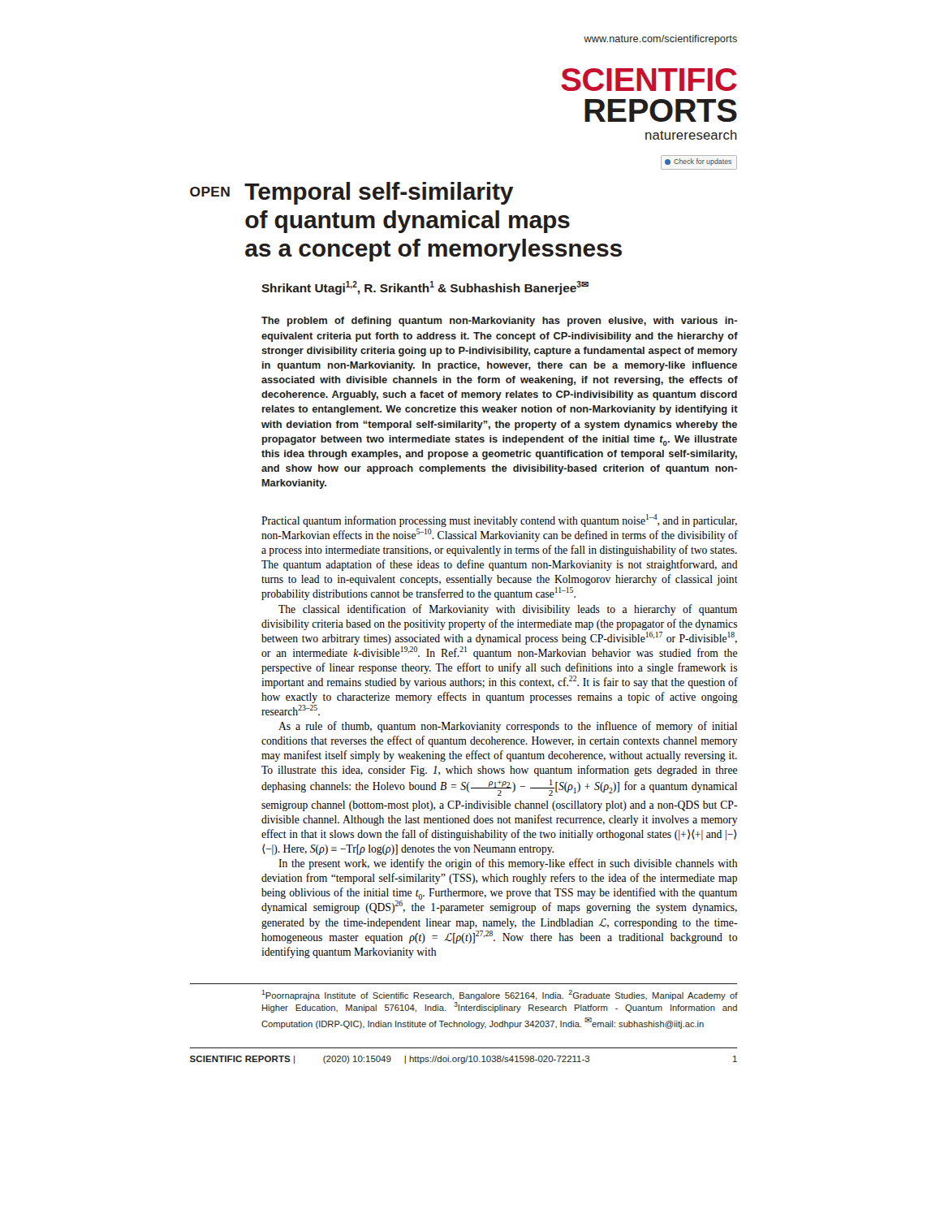www.nature.com/scientificreports
SCIENTIFIC REPORTS natureresearch
Check for updates
OPEN
Temporal self-similarity
of quantum dynamical maps
as a concept of memorylessness
Shrikant Utagi1,2, R. Srikanth1 & Subhashish Banerjee3✉
The problem of defining quantum non-Markovianity has proven elusive, with various in-equivalent criteria put forth to address it. The concept of CP-indivisibility and the hierarchy of stronger divisibility criteria going up to P-indivisibility, capture a fundamental aspect of memory in quantum non-Markovianity. In practice, however, there can be a memory-like influence associated with divisible channels in the form of weakening, if not reversing, the effects of decoherence. Arguably, such a facet of memory relates to CP-indivisibility as quantum discord relates to entanglement. We concretize this weaker notion of non-Markovianity by identifying it with deviation from “temporal self-similarity”, the property of a system dynamics whereby the propagator between two intermediate states is independent of the initial time t0. We illustrate this idea through examples, and propose a geometric quantification of temporal self-similarity, and show how our approach complements the divisibility-based criterion of quantum non-Markovianity.
Practical quantum information processing must inevitably contend with quantum noise1–4, and in particular, non-Markovian effects in the noise5–10. Classical Markovianity can be defined in terms of the divisibility of a process into intermediate transitions, or equivalently in terms of the fall in distinguishability of two states. The quantum adaptation of these ideas to define quantum non-Markovianity is not straightforward, and turns to lead to in-equivalent concepts, essentially because the Kolmogorov hierarchy of classical joint probability distributions cannot be transferred to the quantum case11–15.
The classical identification of Markovianity with divisibility leads to a hierarchy of quantum divisibility criteria based on the positivity property of the intermediate map (the propagator of the dynamics between two arbitrary times) associated with a dynamical process being CP-divisible16,17 or P-divisible18, or an intermediate k-divisible19,20. In Ref.21 quantum non-Markovian behavior was studied from the perspective of linear response theory. The effort to unify all such definitions into a single framework is important and remains studied by various authors; in this context, cf.22. It is fair to say that the question of how exactly to characterize memory effects in quantum processes remains a topic of active ongoing research23–25.
As a rule of thumb, quantum non-Markovianity corresponds to the influence of memory of initial conditions that reverses the effect of quantum decoherence. However, in certain contexts channel memory may manifest itself simply by weakening the effect of quantum decoherence, without actually reversing it. To illustrate this idea, consider Fig. 1, which shows how quantum information gets degraded in three dephasing channels: the Holevo bound B = S(ρ1+ρ22) − 12[S(ρ1) + S(ρ2)] for a quantum dynamical semigroup channel (bottom-most plot), a CP-indivisible channel (oscillatory plot) and a non-QDS but CP-divisible channel. Although the last mentioned does not manifest recurrence, clearly it involves a memory effect in that it slows down the fall of distinguishability of the two initially orthogonal states (|+⟩⟨+| and |−⟩⟨−|). Here, S(ρ) ≡ −Tr[ρ log(ρ)] denotes the von Neumann entropy.
In the present work, we identify the origin of this memory-like effect in such divisible channels with deviation from “temporal self-similarity” (TSS), which roughly refers to the idea of the intermediate map being oblivious of the initial time t0. Furthermore, we prove that TSS may be identified with the quantum dynamical semigroup (QDS)26, the 1-parameter semigroup of maps governing the system dynamics, generated by the time-independent linear map, namely, the Lindbladian ℒ, corresponding to the time-homogeneous master equation ρ̇(t) = ℒ[ρ(t)]27,28. Now there has been a traditional background to identifying quantum Markovianity with
1Poornaprajna Institute of Scientific Research, Bangalore 562164, India. 2Graduate Studies, Manipal Academy of Higher Education, Manipal 576104, India. 3Interdisciplinary Research Platform - Quantum Information and Computation (IDRP-QIC), Indian Institute of Technology, Jodhpur 342037, India. ✉email: subhashish@iitj.ac.in
SCIENTIFIC REPORTS |
(2020) 10:15049 | https://doi.org/10.1038/s41598-020-72211-3
1